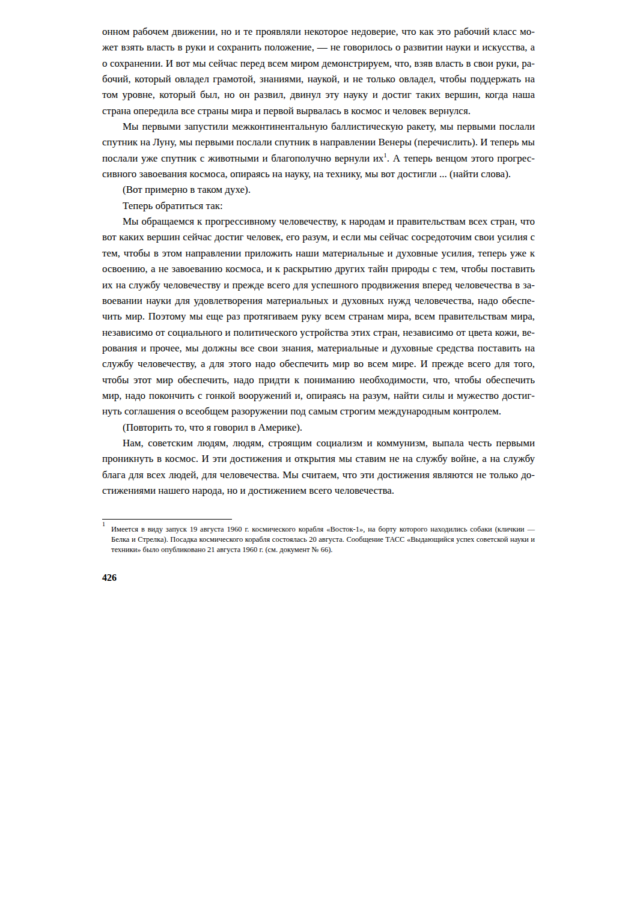онном рабочем движении, но и те проявляли некоторое недоверие, что как это рабочий класс может взять власть в руки и сохранить положение, — не говорилось о развитии науки и искусства, а о сохранении. И вот мы сейчас перед всем миром демонстрируем, что, взяв власть в свои руки, рабочий, который овладел грамотой, знаниями, наукой, и не только овладел, чтобы поддержать на том уровне, который был, но он развил, двинул эту науку и достиг таких вершин, когда наша страна опередила все страны мира и первой вырвалась в космос и человек вернулся.
Мы первыми запустили межконтинентальную баллистическую ракету, мы первыми послали спутник на Луну, мы первыми послали спутник в направлении Венеры (перечислить). И теперь мы послали уже спутник с животными и благополучно вернули их1. А теперь венцом этого прогрессивного завоевания космоса, опираясь на науку, на технику, мы вот достигли ... (найти слова).
(Вот примерно в таком духе).
Теперь обратиться так:
Мы обращаемся к прогрессивному человечеству, к народам и правительствам всех стран, что вот каких вершин сейчас достиг человек, его разум, и если мы сейчас сосредоточим свои усилия с тем, чтобы в этом направлении приложить наши материальные и духовные усилия, теперь уже к освоению, а не завоеванию космоса, и к раскрытию других тайн природы с тем, чтобы поставить их на службу человечеству и прежде всего для успешного продвижения вперед человечества в завоевании науки для удовлетворения материальных и духовных нужд человечества, надо обеспечить мир. Поэтому мы еще раз протягиваем руку всем странам мира, всем правительствам мира, независимо от социального и политического устройства этих стран, независимо от цвета кожи, верования и прочее, мы должны все свои знания, материальные и духовные средства поставить на службу человечеству, а для этого надо обеспечить мир во всем мире. И прежде всего для того, чтобы этот мир обеспечить, надо придти к пониманию необходимости, что, чтобы обеспечить мир, надо покончить с гонкой вооружений и, опираясь на разум, найти силы и мужество достигнуть соглашения о всеобщем разоружении под самым строгим международным контролем.
(Повторить то, что я говорил в Америке).
Нам, советским людям, людям, строящим социализм и коммунизм, выпала честь первыми проникнуть в космос. И эти достижения и открытия мы ставим не на службу войне, а на службу блага для всех людей, для человечества. Мы считаем, что эти достижения являются не только достижениями нашего народа, но и достижением всего человечества.
1 Имеется в виду запуск 19 августа 1960 г. космического корабля «Восток-1», на борту которого находились собаки (кличкии — Белка и Стрелка). Посадка космического корабля состоялась 20 августа. Сообщение ТАСС «Выдающийся успех советской науки и техники» было опубликовано 21 августа 1960 г. (см. документ № 66).
426